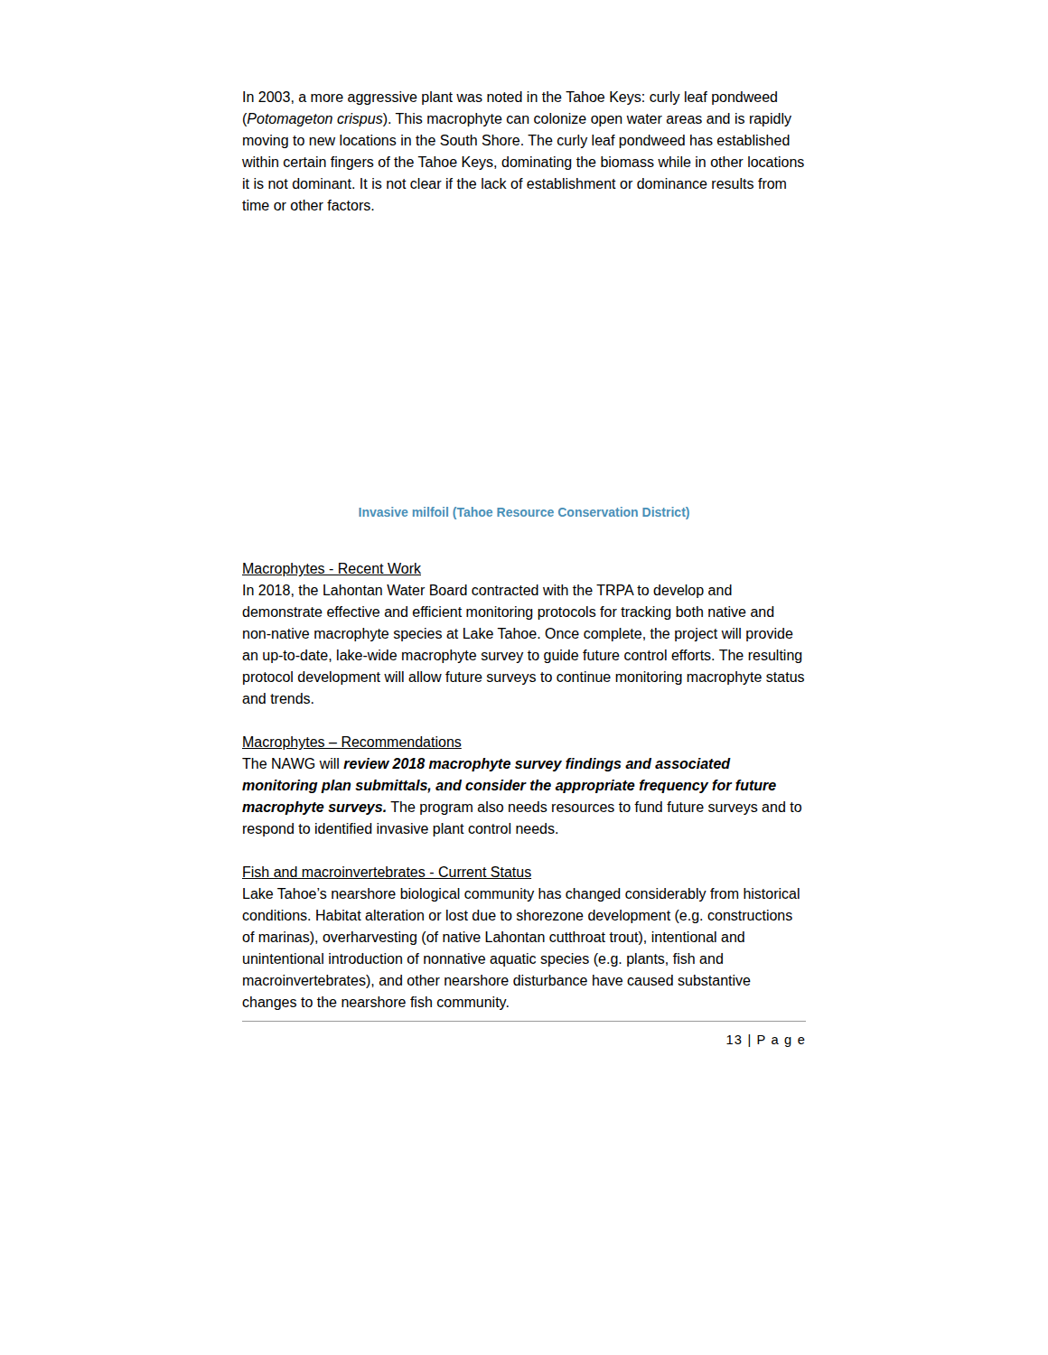In 2003, a more aggressive plant was noted in the Tahoe Keys: curly leaf pondweed (Potomageton crispus). This macrophyte can colonize open water areas and is rapidly moving to new locations in the South Shore. The curly leaf pondweed has established within certain fingers of the Tahoe Keys, dominating the biomass while in other locations it is not dominant. It is not clear if the lack of establishment or dominance results from time or other factors.
Invasive milfoil (Tahoe Resource Conservation District)
Macrophytes - Recent Work
In 2018, the Lahontan Water Board contracted with the TRPA to develop and demonstrate effective and efficient monitoring protocols for tracking both native and non-native macrophyte species at Lake Tahoe. Once complete, the project will provide an up-to-date, lake-wide macrophyte survey to guide future control efforts. The resulting protocol development will allow future surveys to continue monitoring macrophyte status and trends.
Macrophytes – Recommendations
The NAWG will review 2018 macrophyte survey findings and associated monitoring plan submittals, and consider the appropriate frequency for future macrophyte surveys. The program also needs resources to fund future surveys and to respond to identified invasive plant control needs.
Fish and macroinvertebrates - Current Status
Lake Tahoe’s nearshore biological community has changed considerably from historical conditions. Habitat alteration or lost due to shorezone development (e.g. constructions of marinas), overharvesting (of native Lahontan cutthroat trout), intentional and unintentional introduction of nonnative aquatic species (e.g. plants, fish and macroinvertebrates), and other nearshore disturbance have caused substantive changes to the nearshore fish community.
13 | P a g e